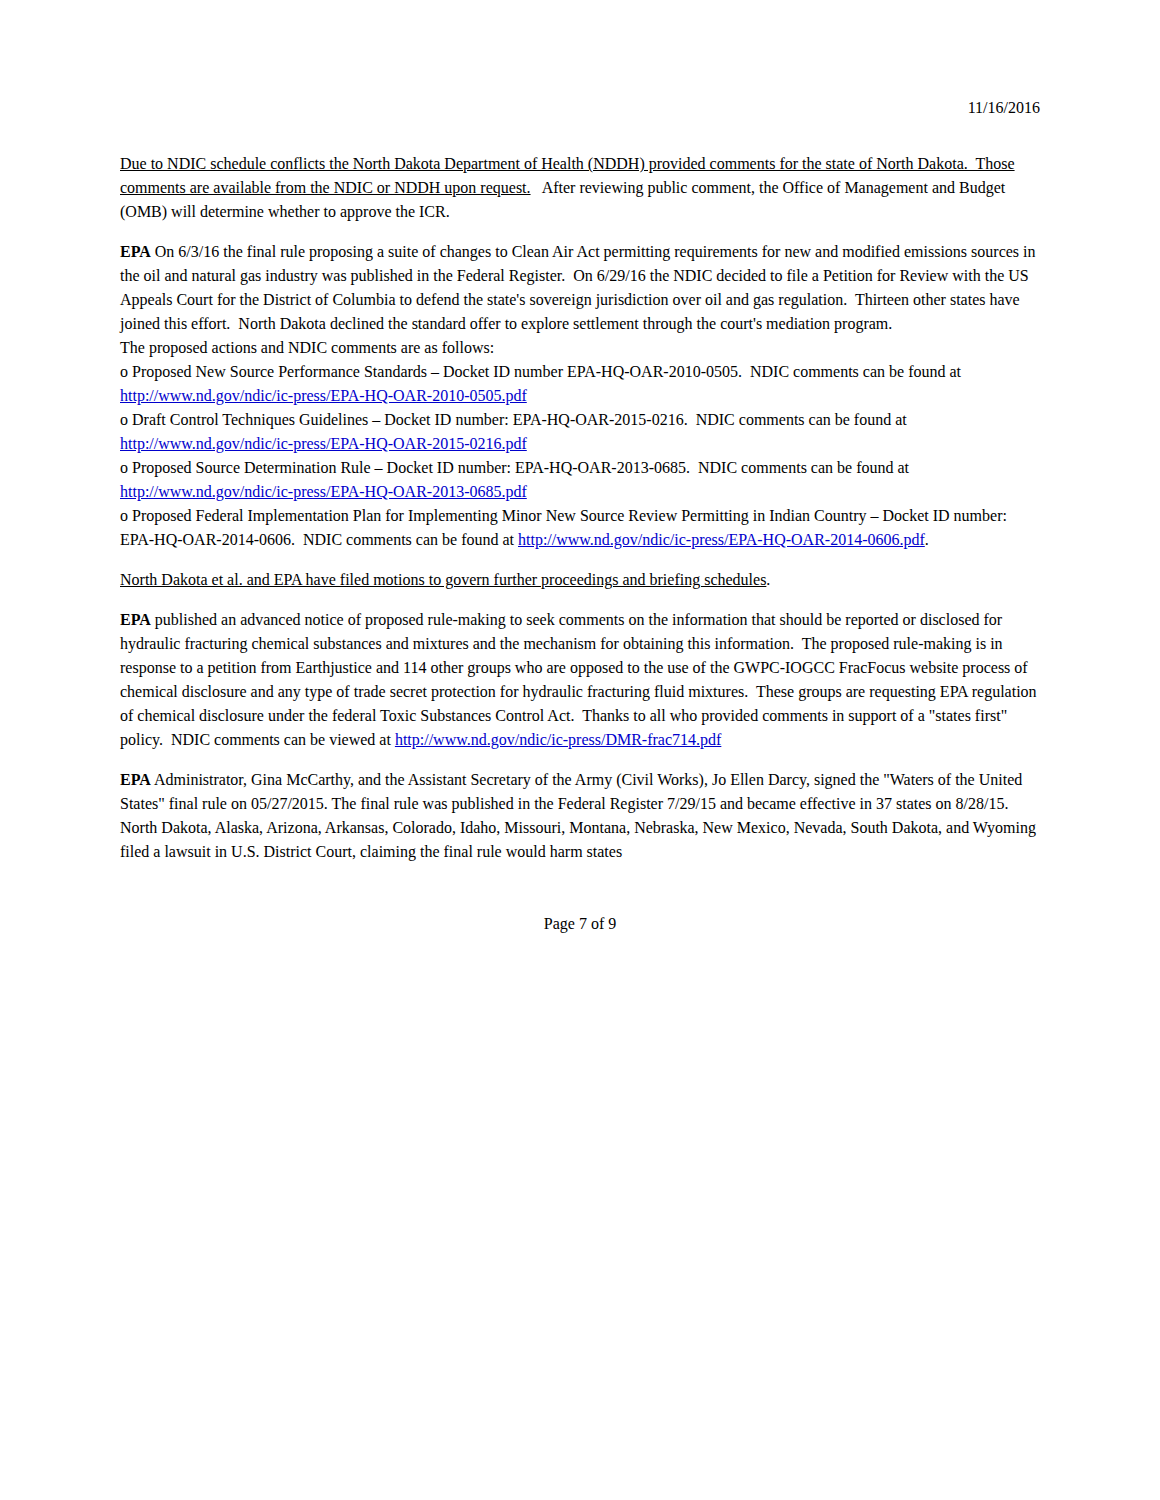11/16/2016
Due to NDIC schedule conflicts the North Dakota Department of Health (NDDH) provided comments for the state of North Dakota. Those comments are available from the NDIC or NDDH upon request. After reviewing public comment, the Office of Management and Budget (OMB) will determine whether to approve the ICR.
EPA On 6/3/16 the final rule proposing a suite of changes to Clean Air Act permitting requirements for new and modified emissions sources in the oil and natural gas industry was published in the Federal Register. On 6/29/16 the NDIC decided to file a Petition for Review with the US Appeals Court for the District of Columbia to defend the state's sovereign jurisdiction over oil and gas regulation. Thirteen other states have joined this effort. North Dakota declined the standard offer to explore settlement through the court's mediation program.
The proposed actions and NDIC comments are as follows:
o Proposed New Source Performance Standards – Docket ID number EPA-HQ-OAR-2010-0505. NDIC comments can be found at http://www.nd.gov/ndic/ic-press/EPA-HQ-OAR-2010-0505.pdf
o Draft Control Techniques Guidelines – Docket ID number: EPA-HQ-OAR-2015-0216. NDIC comments can be found at http://www.nd.gov/ndic/ic-press/EPA-HQ-OAR-2015-0216.pdf
o Proposed Source Determination Rule – Docket ID number: EPA-HQ-OAR-2013-0685. NDIC comments can be found at http://www.nd.gov/ndic/ic-press/EPA-HQ-OAR-2013-0685.pdf
o Proposed Federal Implementation Plan for Implementing Minor New Source Review Permitting in Indian Country – Docket ID number: EPA-HQ-OAR-2014-0606. NDIC comments can be found at http://www.nd.gov/ndic/ic-press/EPA-HQ-OAR-2014-0606.pdf.
North Dakota et al. and EPA have filed motions to govern further proceedings and briefing schedules.
EPA published an advanced notice of proposed rule-making to seek comments on the information that should be reported or disclosed for hydraulic fracturing chemical substances and mixtures and the mechanism for obtaining this information. The proposed rule-making is in response to a petition from Earthjustice and 114 other groups who are opposed to the use of the GWPC-IOGCC FracFocus website process of chemical disclosure and any type of trade secret protection for hydraulic fracturing fluid mixtures. These groups are requesting EPA regulation of chemical disclosure under the federal Toxic Substances Control Act. Thanks to all who provided comments in support of a "states first" policy. NDIC comments can be viewed at http://www.nd.gov/ndic/ic-press/DMR-frac714.pdf
EPA Administrator, Gina McCarthy, and the Assistant Secretary of the Army (Civil Works), Jo Ellen Darcy, signed the "Waters of the United States" final rule on 05/27/2015. The final rule was published in the Federal Register 7/29/15 and became effective in 37 states on 8/28/15. North Dakota, Alaska, Arizona, Arkansas, Colorado, Idaho, Missouri, Montana, Nebraska, New Mexico, Nevada, South Dakota, and Wyoming filed a lawsuit in U.S. District Court, claiming the final rule would harm states
Page 7 of 9